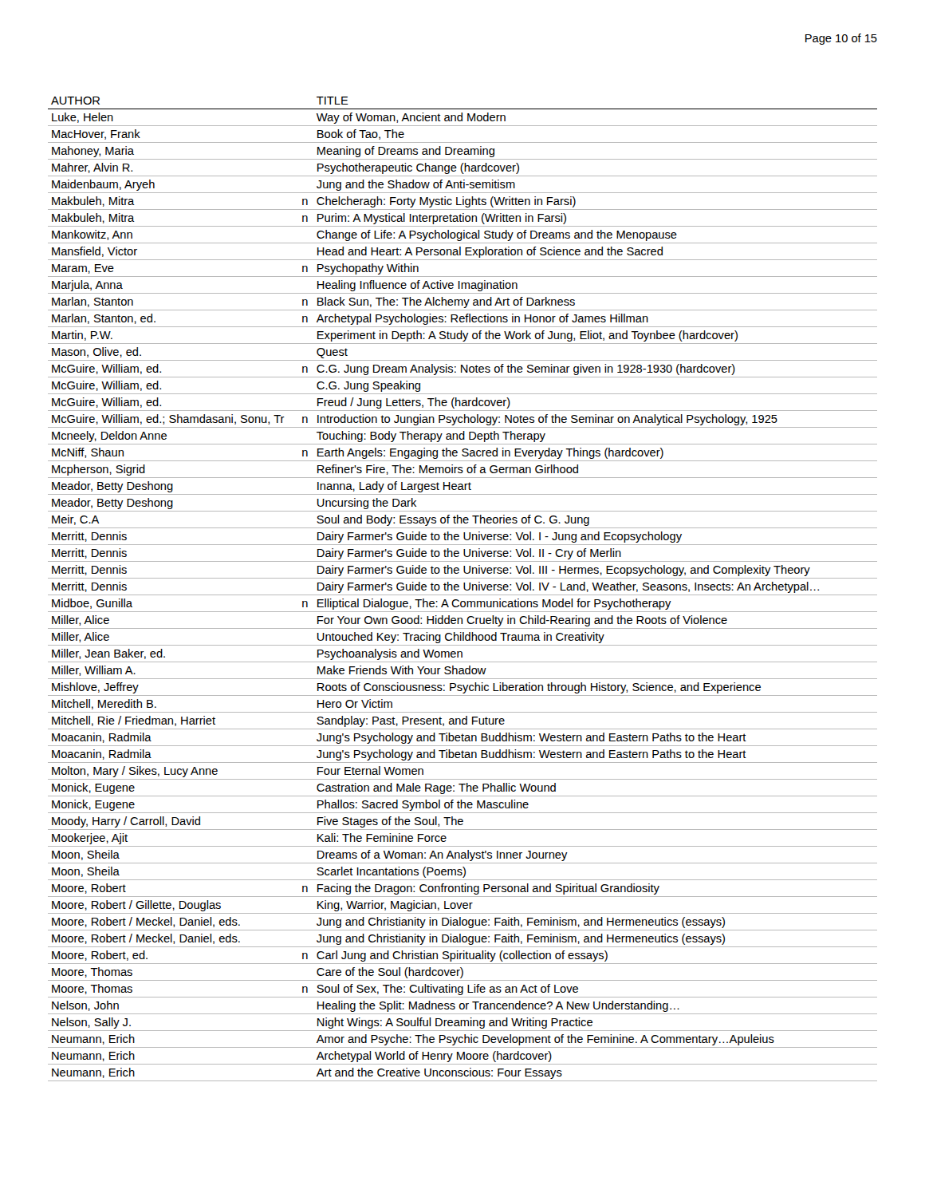Page 10 of 15
| AUTHOR | | TITLE |
| --- | --- | --- |
| Luke, Helen | | Way of Woman, Ancient and Modern |
| MacHover, Frank | | Book of Tao, The |
| Mahoney, Maria | | Meaning of Dreams and Dreaming |
| Mahrer, Alvin R. | | Psychotherapeutic Change (hardcover) |
| Maidenbaum, Aryeh | | Jung and the Shadow of Anti-semitism |
| Makbuleh, Mitra | n | Chelcheragh: Forty Mystic Lights (Written in Farsi) |
| Makbuleh, Mitra | n | Purim: A Mystical Interpretation (Written in Farsi) |
| Mankowitz, Ann | | Change of Life: A Psychological Study of Dreams and the Menopause |
| Mansfield, Victor | | Head and Heart: A Personal Exploration of Science and the Sacred |
| Maram, Eve | n | Psychopathy Within |
| Marjula, Anna | | Healing Influence of Active Imagination |
| Marlan, Stanton | n | Black Sun, The: The Alchemy and Art of Darkness |
| Marlan, Stanton, ed. | n | Archetypal Psychologies: Reflections in Honor of James Hillman |
| Martin, P.W. | | Experiment in Depth: A Study of the Work of Jung, Eliot, and Toynbee (hardcover) |
| Mason, Olive, ed. | | Quest |
| McGuire, William, ed. | n | C.G. Jung Dream Analysis: Notes of the Seminar given in 1928-1930 (hardcover) |
| McGuire, William, ed. | | C.G. Jung Speaking |
| McGuire, William, ed. | | Freud / Jung Letters, The (hardcover) |
| McGuire, William, ed.; Shamdasani, Sonu, Tr | n | Introduction to Jungian Psychology: Notes of the Seminar on Analytical Psychology, 1925 |
| Mcneely, Deldon Anne | | Touching: Body Therapy and Depth Therapy |
| McNiff, Shaun | n | Earth Angels: Engaging the Sacred in Everyday Things (hardcover) |
| Mcpherson, Sigrid | | Refiner's Fire, The: Memoirs of a German Girlhood |
| Meador, Betty Deshong | | Inanna, Lady of Largest Heart |
| Meador, Betty Deshong | | Uncursing the Dark |
| Meir, C.A | | Soul and Body: Essays of the Theories of C. G. Jung |
| Merritt, Dennis | | Dairy Farmer's Guide to the Universe: Vol. I - Jung and Ecopsychology |
| Merritt, Dennis | | Dairy Farmer's Guide to the Universe: Vol. II - Cry of Merlin |
| Merritt, Dennis | | Dairy Farmer's Guide to the Universe: Vol. III - Hermes, Ecopsychology, and Complexity Theory |
| Merritt, Dennis | | Dairy Farmer's Guide to the Universe: Vol. IV - Land, Weather, Seasons, Insects: An Archetypal… |
| Midboe, Gunilla | n | Elliptical Dialogue, The: A Communications Model for Psychotherapy |
| Miller, Alice | | For Your Own Good: Hidden Cruelty in Child-Rearing and the Roots of Violence |
| Miller, Alice | | Untouched Key: Tracing Childhood Trauma in Creativity |
| Miller, Jean Baker, ed. | | Psychoanalysis and Women |
| Miller, William A. | | Make Friends With Your Shadow |
| Mishlove, Jeffrey | | Roots of Consciousness: Psychic Liberation through History, Science, and Experience |
| Mitchell, Meredith B. | | Hero Or Victim |
| Mitchell, Rie / Friedman, Harriet | | Sandplay: Past, Present, and Future |
| Moacanin, Radmila | | Jung's Psychology and Tibetan Buddhism: Western and Eastern Paths to the Heart |
| Moacanin, Radmila | | Jung's Psychology and Tibetan Buddhism: Western and Eastern Paths to the Heart |
| Molton, Mary / Sikes, Lucy Anne | | Four Eternal Women |
| Monick, Eugene | | Castration and Male Rage: The Phallic Wound |
| Monick, Eugene | | Phallos: Sacred Symbol of the Masculine |
| Moody, Harry / Carroll, David | | Five Stages of the Soul, The |
| Mookerjee, Ajit | | Kali: The Feminine Force |
| Moon, Sheila | | Dreams of a Woman: An Analyst's Inner Journey |
| Moon, Sheila | | Scarlet Incantations (Poems) |
| Moore, Robert | n | Facing the Dragon: Confronting Personal and Spiritual Grandiosity |
| Moore, Robert / Gillette, Douglas | | King, Warrior, Magician, Lover |
| Moore, Robert / Meckel, Daniel, eds. | | Jung and Christianity in Dialogue: Faith, Feminism, and Hermeneutics (essays) |
| Moore, Robert / Meckel, Daniel, eds. | | Jung and Christianity in Dialogue: Faith, Feminism, and Hermeneutics (essays) |
| Moore, Robert, ed. | n | Carl Jung and Christian Spirituality (collection of essays) |
| Moore, Thomas | | Care of the Soul (hardcover) |
| Moore, Thomas | n | Soul of Sex, The: Cultivating Life as an Act of Love |
| Nelson, John | | Healing the Split: Madness or Trancendence? A New Understanding… |
| Nelson, Sally J. | | Night Wings: A Soulful Dreaming and Writing Practice |
| Neumann, Erich | | Amor and Psyche: The Psychic Development of the Feminine. A Commentary…Apuleius |
| Neumann, Erich | | Archetypal World of Henry Moore (hardcover) |
| Neumann, Erich | | Art and the Creative Unconscious: Four Essays |